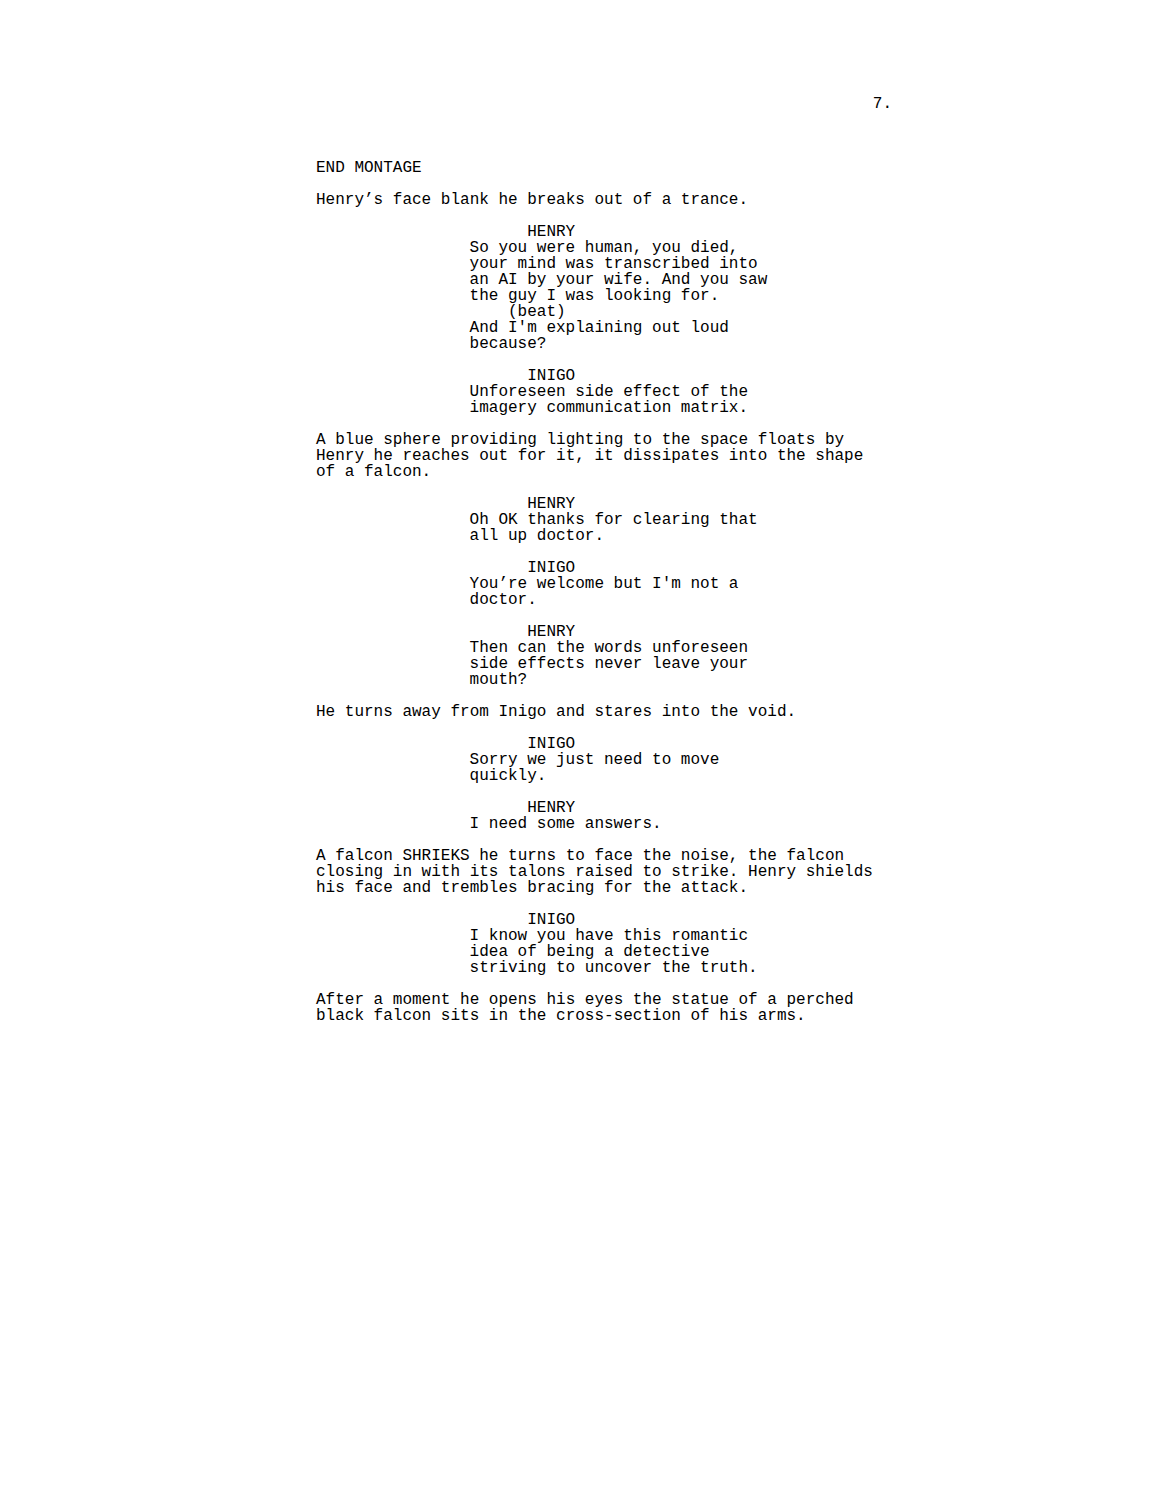7.
END MONTAGE
Henry’s face blank he breaks out of a trance.
HENRY
So you were human, you died, your mind was transcribed into an AI by your wife. And you saw the guy I was looking for.
(beat)
And I'm explaining out loud because?
INIGO
Unforeseen side effect of the imagery communication matrix.
A blue sphere providing lighting to the space floats by Henry he reaches out for it, it dissipates into the shape of a falcon.
HENRY
Oh OK thanks for clearing that all up doctor.
INIGO
You’re welcome but I'm not a doctor.
HENRY
Then can the words unforeseen side effects never leave your mouth?
He turns away from Inigo and stares into the void.
INIGO
Sorry we just need to move quickly.
HENRY
I need some answers.
A falcon SHRIEKS he turns to face the noise, the falcon closing in with its talons raised to strike. Henry shields his face and trembles bracing for the attack.
INIGO
I know you have this romantic idea of being a detective striving to uncover the truth.
After a moment he opens his eyes the statue of a perched black falcon sits in the cross-section of his arms.